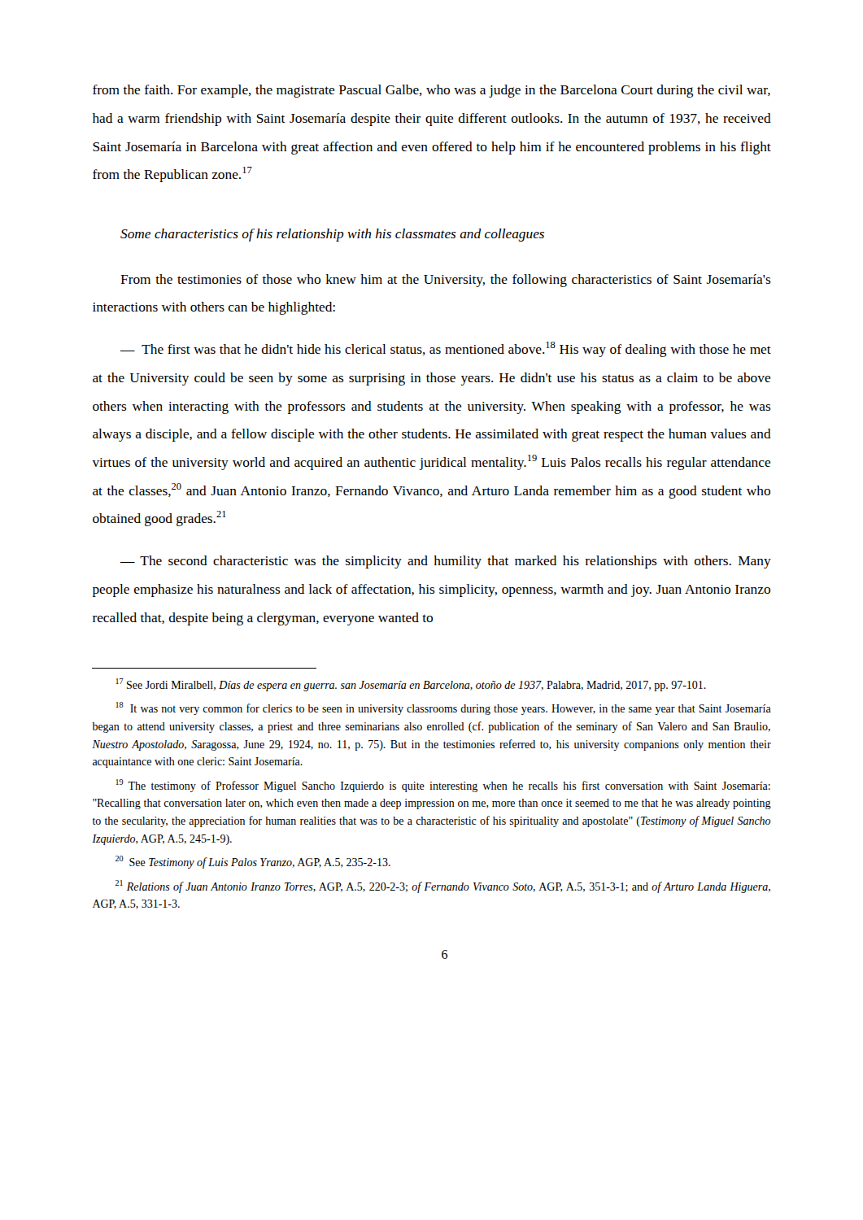from the faith. For example, the magistrate Pascual Galbe, who was a judge in the Barcelona Court during the civil war, had a warm friendship with Saint Josemaría despite their quite different outlooks. In the autumn of 1937, he received Saint Josemaría in Barcelona with great affection and even offered to help him if he encountered problems in his flight from the Republican zone.17
Some characteristics of his relationship with his classmates and colleagues
From the testimonies of those who knew him at the University, the following characteristics of Saint Josemaría's interactions with others can be highlighted:
— The first was that he didn't hide his clerical status, as mentioned above.18 His way of dealing with those he met at the University could be seen by some as surprising in those years. He didn't use his status as a claim to be above others when interacting with the professors and students at the university. When speaking with a professor, he was always a disciple, and a fellow disciple with the other students. He assimilated with great respect the human values and virtues of the university world and acquired an authentic juridical mentality.19 Luis Palos recalls his regular attendance at the classes,20 and Juan Antonio Iranzo, Fernando Vivanco, and Arturo Landa remember him as a good student who obtained good grades.21
— The second characteristic was the simplicity and humility that marked his relationships with others. Many people emphasize his naturalness and lack of affectation, his simplicity, openness, warmth and joy. Juan Antonio Iranzo recalled that, despite being a clergyman, everyone wanted to
17 See Jordi Miralbell, Días de espera en guerra. san Josemaría en Barcelona, otoño de 1937, Palabra, Madrid, 2017, pp. 97-101.
18 It was not very common for clerics to be seen in university classrooms during those years. However, in the same year that Saint Josemaría began to attend university classes, a priest and three seminarians also enrolled (cf. publication of the seminary of San Valero and San Braulio, Nuestro Apostolado, Saragossa, June 29, 1924, no. 11, p. 75). But in the testimonies referred to, his university companions only mention their acquaintance with one cleric: Saint Josemaría.
19 The testimony of Professor Miguel Sancho Izquierdo is quite interesting when he recalls his first conversation with Saint Josemaría: "Recalling that conversation later on, which even then made a deep impression on me, more than once it seemed to me that he was already pointing to the secularity, the appreciation for human realities that was to be a characteristic of his spirituality and apostolate" (Testimony of Miguel Sancho Izquierdo, AGP, A.5, 245-1-9).
20 See Testimony of Luis Palos Yranzo, AGP, A.5, 235-2-13.
21 Relations of Juan Antonio Iranzo Torres, AGP, A.5, 220-2-3; of Fernando Vivanco Soto, AGP, A.5, 351-3-1; and of Arturo Landa Higuera, AGP, A.5, 331-1-3.
6